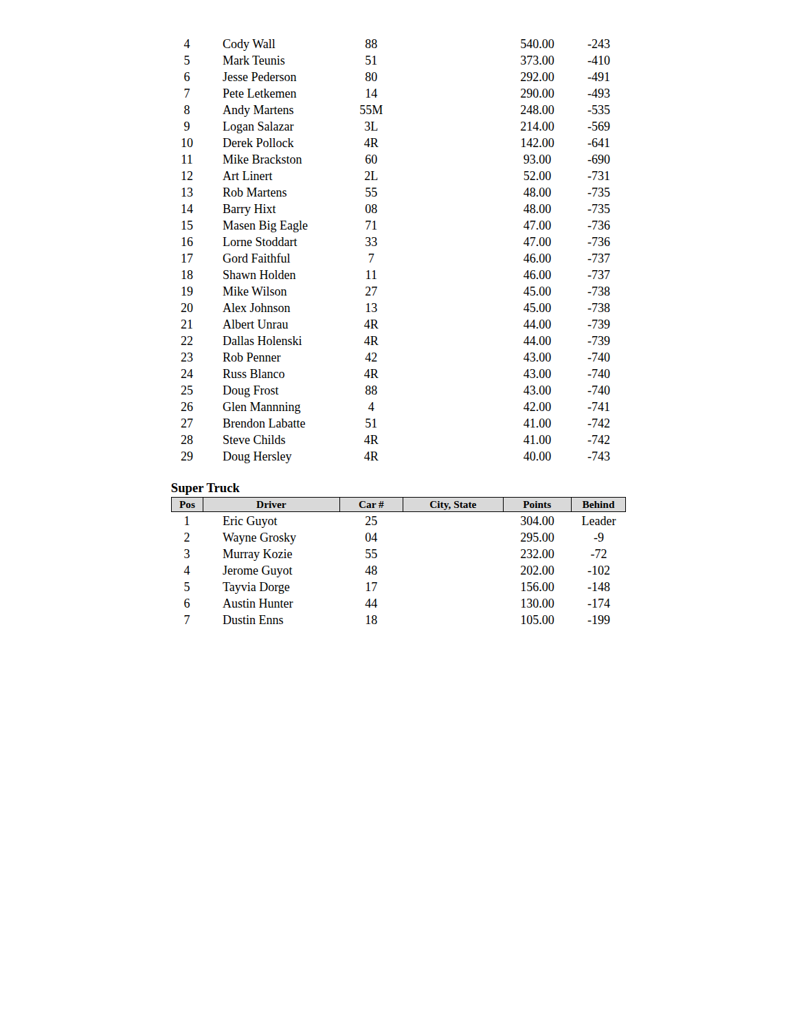| 4 | Cody Wall | 88 | | 540.00 | -243 |
| 5 | Mark Teunis | 51 | | 373.00 | -410 |
| 6 | Jesse Pederson | 80 | | 292.00 | -491 |
| 7 | Pete Letkemen | 14 | | 290.00 | -493 |
| 8 | Andy Martens | 55M | | 248.00 | -535 |
| 9 | Logan Salazar | 3L | | 214.00 | -569 |
| 10 | Derek Pollock | 4R | | 142.00 | -641 |
| 11 | Mike Brackston | 60 | | 93.00 | -690 |
| 12 | Art Linert | 2L | | 52.00 | -731 |
| 13 | Rob Martens | 55 | | 48.00 | -735 |
| 14 | Barry Hixt | 08 | | 48.00 | -735 |
| 15 | Masen Big Eagle | 71 | | 47.00 | -736 |
| 16 | Lorne Stoddart | 33 | | 47.00 | -736 |
| 17 | Gord Faithful | 7 | | 46.00 | -737 |
| 18 | Shawn Holden | 11 | | 46.00 | -737 |
| 19 | Mike Wilson | 27 | | 45.00 | -738 |
| 20 | Alex Johnson | 13 | | 45.00 | -738 |
| 21 | Albert Unrau | 4R | | 44.00 | -739 |
| 22 | Dallas Holenski | 4R | | 44.00 | -739 |
| 23 | Rob Penner | 42 | | 43.00 | -740 |
| 24 | Russ Blanco | 4R | | 43.00 | -740 |
| 25 | Doug Frost | 88 | | 43.00 | -740 |
| 26 | Glen Mannning | 4 | | 42.00 | -741 |
| 27 | Brendon Labatte | 51 | | 41.00 | -742 |
| 28 | Steve Childs | 4R | | 41.00 | -742 |
| 29 | Doug Hersley | 4R | | 40.00 | -743 |
Super Truck
| Pos | Driver | Car # | City, State | Points | Behind |
| --- | --- | --- | --- | --- | --- |
| 1 | Eric Guyot | 25 | | 304.00 | Leader |
| 2 | Wayne Grosky | 04 | | 295.00 | -9 |
| 3 | Murray Kozie | 55 | | 232.00 | -72 |
| 4 | Jerome Guyot | 48 | | 202.00 | -102 |
| 5 | Tayvia Dorge | 17 | | 156.00 | -148 |
| 6 | Austin Hunter | 44 | | 130.00 | -174 |
| 7 | Dustin Enns | 18 | | 105.00 | -199 |